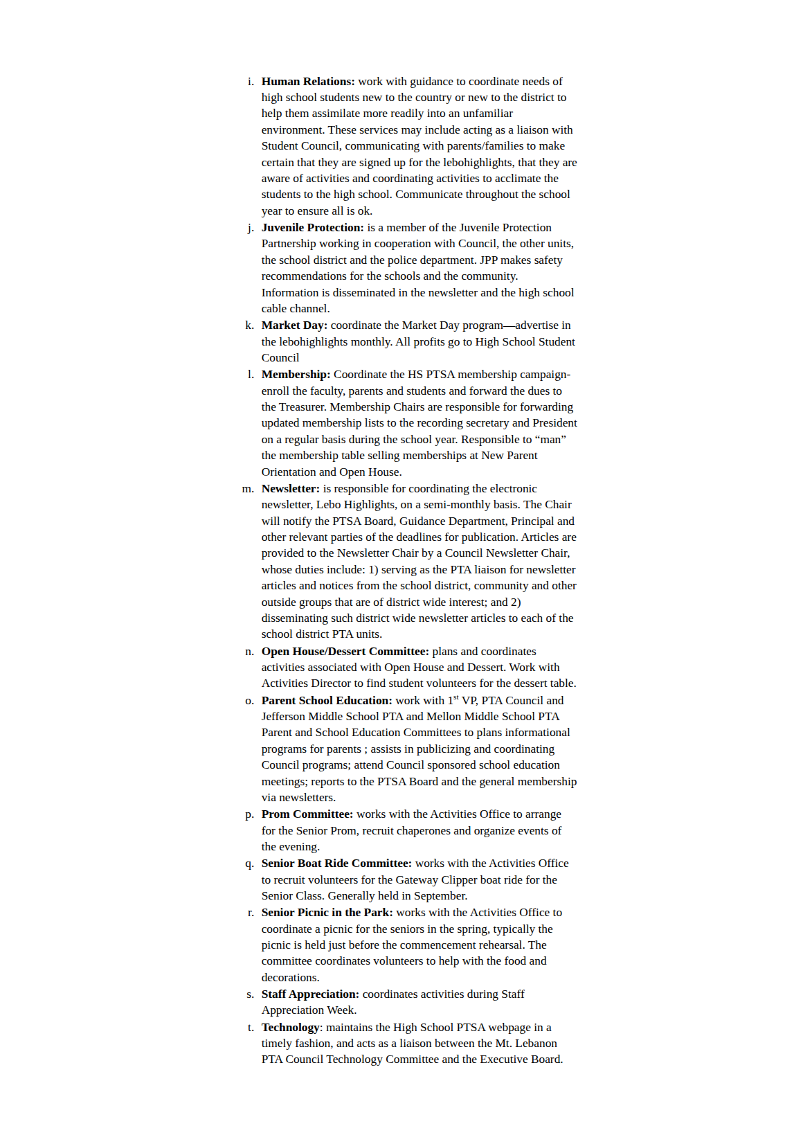Human Relations: work with guidance to coordinate needs of high school students new to the country or new to the district to help them assimilate more readily into an unfamiliar environment. These services may include acting as a liaison with Student Council, communicating with parents/families to make certain that they are signed up for the lebohighlights, that they are aware of activities and coordinating activities to acclimate the students to the high school. Communicate throughout the school year to ensure all is ok.
Juvenile Protection: is a member of the Juvenile Protection Partnership working in cooperation with Council, the other units, the school district and the police department. JPP makes safety recommendations for the schools and the community. Information is disseminated in the newsletter and the high school cable channel.
Market Day: coordinate the Market Day program—advertise in the lebohighlights monthly. All profits go to High School Student Council
Membership: Coordinate the HS PTSA membership campaign-enroll the faculty, parents and students and forward the dues to the Treasurer. Membership Chairs are responsible for forwarding updated membership lists to the recording secretary and President on a regular basis during the school year. Responsible to “man” the membership table selling memberships at New Parent Orientation and Open House.
Newsletter: is responsible for coordinating the electronic newsletter, Lebo Highlights, on a semi-monthly basis. The Chair will notify the PTSA Board, Guidance Department, Principal and other relevant parties of the deadlines for publication. Articles are provided to the Newsletter Chair by a Council Newsletter Chair, whose duties include: 1) serving as the PTA liaison for newsletter articles and notices from the school district, community and other outside groups that are of district wide interest; and 2) disseminating such district wide newsletter articles to each of the school district PTA units.
Open House/Dessert Committee: plans and coordinates activities associated with Open House and Dessert. Work with Activities Director to find student volunteers for the dessert table.
Parent School Education: work with 1st VP, PTA Council and Jefferson Middle School PTA and Mellon Middle School PTA Parent and School Education Committees to plans informational programs for parents ; assists in publicizing and coordinating Council programs; attend Council sponsored school education meetings; reports to the PTSA Board and the general membership via newsletters.
Prom Committee: works with the Activities Office to arrange for the Senior Prom, recruit chaperones and organize events of the evening.
Senior Boat Ride Committee: works with the Activities Office to recruit volunteers for the Gateway Clipper boat ride for the Senior Class. Generally held in September.
Senior Picnic in the Park: works with the Activities Office to coordinate a picnic for the seniors in the spring, typically the picnic is held just before the commencement rehearsal. The committee coordinates volunteers to help with the food and decorations.
Staff Appreciation: coordinates activities during Staff Appreciation Week.
Technology: maintains the High School PTSA webpage in a timely fashion, and acts as a liaison between the Mt. Lebanon PTA Council Technology Committee and the Executive Board.